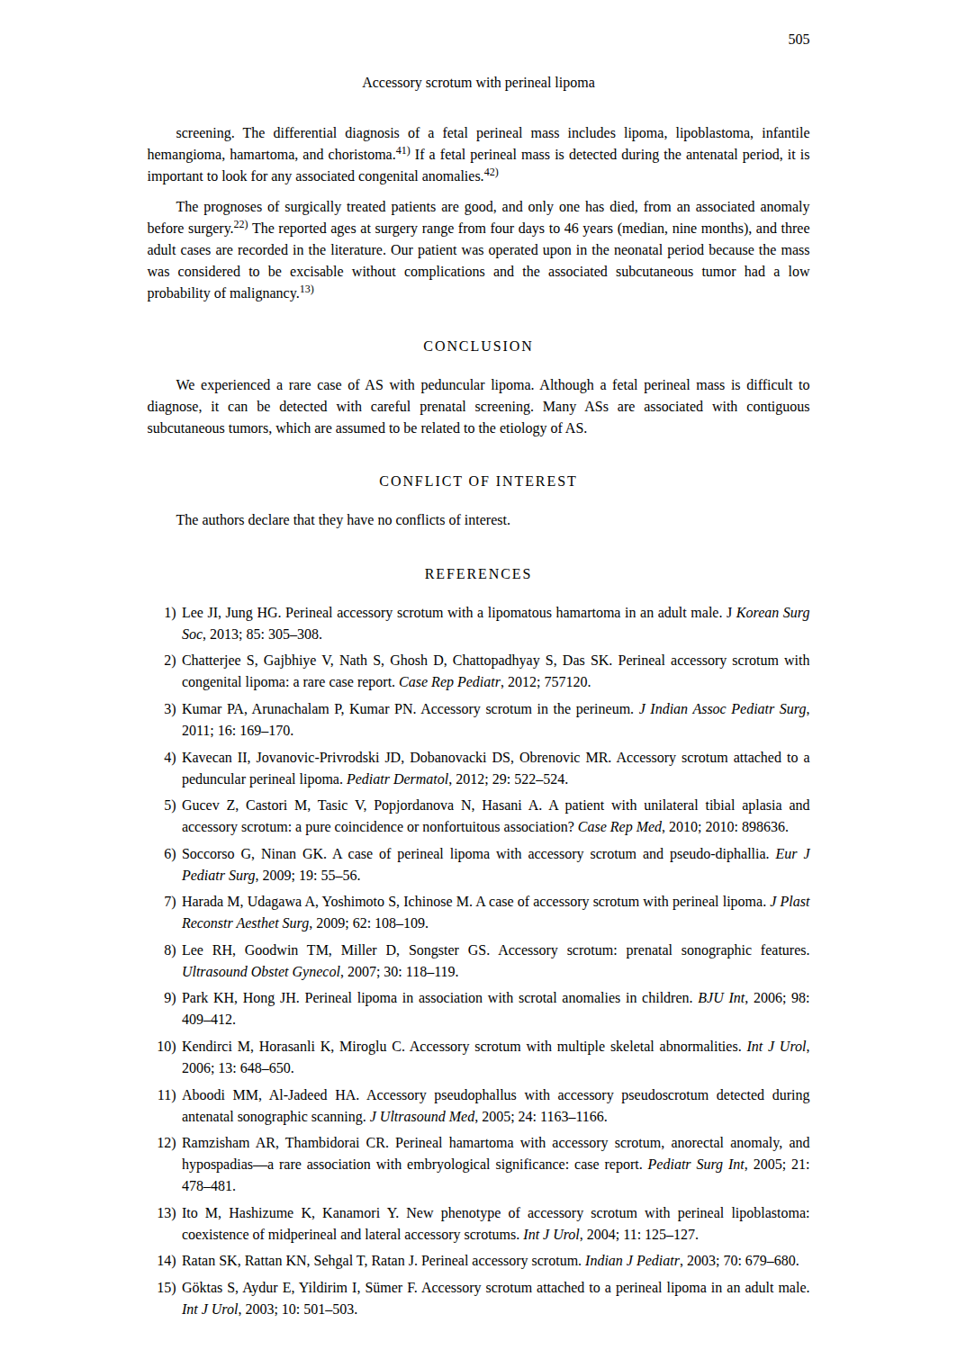505
Accessory scrotum with perineal lipoma
screening. The differential diagnosis of a fetal perineal mass includes lipoma, lipoblastoma, infantile hemangioma, hamartoma, and choristoma.41) If a fetal perineal mass is detected during the antenatal period, it is important to look for any associated congenital anomalies.42)
The prognoses of surgically treated patients are good, and only one has died, from an associated anomaly before surgery.22) The reported ages at surgery range from four days to 46 years (median, nine months), and three adult cases are recorded in the literature. Our patient was operated upon in the neonatal period because the mass was considered to be excisable without complications and the associated subcutaneous tumor had a low probability of malignancy.13)
CONCLUSION
We experienced a rare case of AS with peduncular lipoma. Although a fetal perineal mass is difficult to diagnose, it can be detected with careful prenatal screening. Many ASs are associated with contiguous subcutaneous tumors, which are assumed to be related to the etiology of AS.
CONFLICT OF INTEREST
The authors declare that they have no conflicts of interest.
REFERENCES
Lee JI, Jung HG. Perineal accessory scrotum with a lipomatous hamartoma in an adult male. J Korean Surg Soc, 2013; 85: 305–308.
Chatterjee S, Gajbhiye V, Nath S, Ghosh D, Chattopadhyay S, Das SK. Perineal accessory scrotum with congenital lipoma: a rare case report. Case Rep Pediatr, 2012; 757120.
Kumar PA, Arunachalam P, Kumar PN. Accessory scrotum in the perineum. J Indian Assoc Pediatr Surg, 2011; 16: 169–170.
Kavecan II, Jovanovic-Privrodski JD, Dobanovacki DS, Obrenovic MR. Accessory scrotum attached to a peduncular perineal lipoma. Pediatr Dermatol, 2012; 29: 522–524.
Gucev Z, Castori M, Tasic V, Popjordanova N, Hasani A. A patient with unilateral tibial aplasia and accessory scrotum: a pure coincidence or nonfortuitous association? Case Rep Med, 2010; 2010: 898636.
Soccorso G, Ninan GK. A case of perineal lipoma with accessory scrotum and pseudo-diphallia. Eur J Pediatr Surg, 2009; 19: 55–56.
Harada M, Udagawa A, Yoshimoto S, Ichinose M. A case of accessory scrotum with perineal lipoma. J Plast Reconstr Aesthet Surg, 2009; 62: 108–109.
Lee RH, Goodwin TM, Miller D, Songster GS. Accessory scrotum: prenatal sonographic features. Ultrasound Obstet Gynecol, 2007; 30: 118–119.
Park KH, Hong JH. Perineal lipoma in association with scrotal anomalies in children. BJU Int, 2006; 98: 409–412.
Kendirci M, Horasanli K, Miroglu C. Accessory scrotum with multiple skeletal abnormalities. Int J Urol, 2006; 13: 648–650.
Aboodi MM, Al-Jadeed HA. Accessory pseudophallus with accessory pseudoscrotum detected during antenatal sonographic scanning. J Ultrasound Med, 2005; 24: 1163–1166.
Ramzisham AR, Thambidorai CR. Perineal hamartoma with accessory scrotum, anorectal anomaly, and hypospadias—a rare association with embryological significance: case report. Pediatr Surg Int, 2005; 21: 478–481.
Ito M, Hashizume K, Kanamori Y. New phenotype of accessory scrotum with perineal lipoblastoma: coexistence of midperineal and lateral accessory scrotums. Int J Urol, 2004; 11: 125–127.
Ratan SK, Rattan KN, Sehgal T, Ratan J. Perineal accessory scrotum. Indian J Pediatr, 2003; 70: 679–680.
Göktas S, Aydur E, Yildirim I, Sümer F. Accessory scrotum attached to a perineal lipoma in an adult male. Int J Urol, 2003; 10: 501–503.